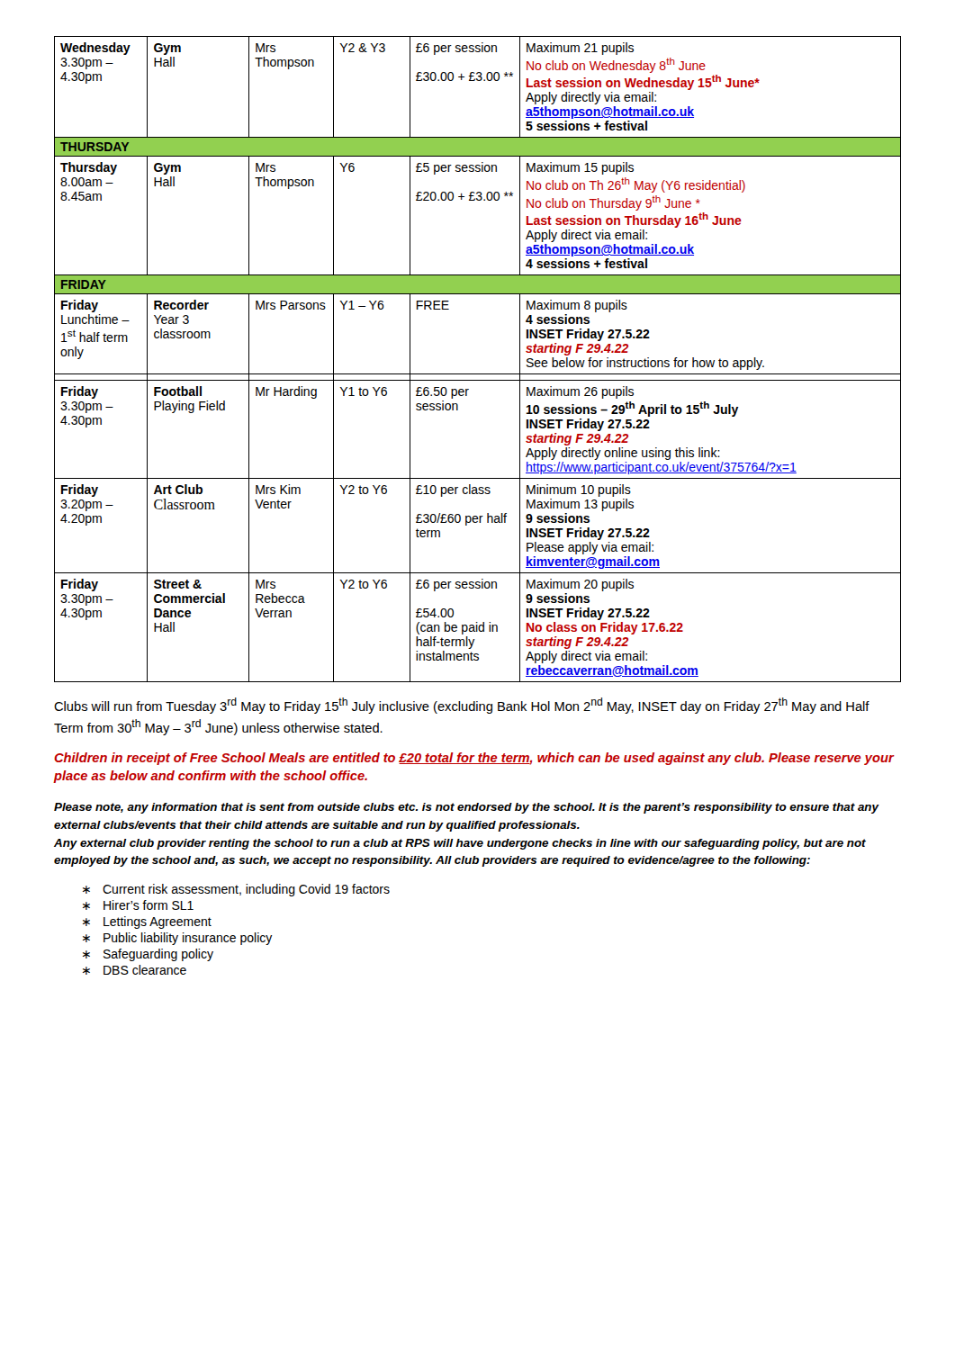| Wednesday 3.30pm – 4.30pm | Gym Hall | Mrs Thompson | Y2 & Y3 | £6 per session £30.00 + £3.00 ** | Maximum 21 pupils No club on Wednesday 8 th June Last session on Wednesday 15 th June* Apply directly via email: a5thompson@hotmail.co.uk 5 sessions + festival |
| THURSDAY |
| Thursday 8.00am – 8.45am | Gym Hall | Mrs Thompson | Y6 | £5 per session £20.00 + £3.00 ** | Maximum 15 pupils No club on Th 26 th May (Y6 residential) No club on Thursday 9 th June * Last session on Thursday 16 th June Apply direct via email: a5thompson@hotmail.co.uk 4 sessions + festival |
| FRIDAY |
| Friday Lunchtime – 1 st half term only | Recorder Year 3 classroom | Mrs Parsons | Y1 – Y6 | FREE | Maximum 8 pupils 4 sessions INSET Friday 27.5.22 starting F 29.4.22 See below for instructions for how to apply. |
| Friday 3.30pm – 4.30pm | Football Playing Field | Mr Harding | Y1 to Y6 | £6.50 per session | Maximum 26 pupils 10 sessions – 29 th April to 15 th July INSET Friday 27.5.22 starting F 29.4.22 Apply directly online using this link: https://www.participant.co.uk/event/375764/?x=1 |
| Friday 3.20pm – 4.20pm | Art Club Classroom | Mrs Kim Venter | Y2 to Y6 | £10 per class £30/£60 per half term | Minimum 10 pupils Maximum 13 pupils 9 sessions INSET Friday 27.5.22 Please apply via email: kimventer@gmail.com |
| Friday 3.30pm – 4.30pm | Street & Commercial Dance Hall | Mrs Rebecca Verran | Y2 to Y6 | £6 per session £54.00 (can be paid in half-termly instalments | Maximum 20 pupils 9 sessions INSET Friday 27.5.22 No class on Friday 17.6.22 starting F 29.4.22 Apply direct via email: rebeccaverran@hotmail.com |
Clubs will run from Tuesday 3rd May to Friday 15th July inclusive (excluding Bank Hol Mon 2nd May, INSET day on Friday 27th May and Half Term from 30th May – 3rd June) unless otherwise stated.
Children in receipt of Free School Meals are entitled to £20 total for the term, which can be used against any club. Please reserve your place as below and confirm with the school office.
Please note, any information that is sent from outside clubs etc. is not endorsed by the school. It is the parent’s responsibility to ensure that any external clubs/events that their child attends are suitable and run by qualified professionals.
Any external club provider renting the school to run a club at RPS will have undergone checks in line with our safeguarding policy, but are not employed by the school and, as such, we accept no responsibility. All club providers are required to evidence/agree to the following:
Current risk assessment, including Covid 19 factors
Hirer’s form SL1
Lettings Agreement
Public liability insurance policy
Safeguarding policy
DBS clearance